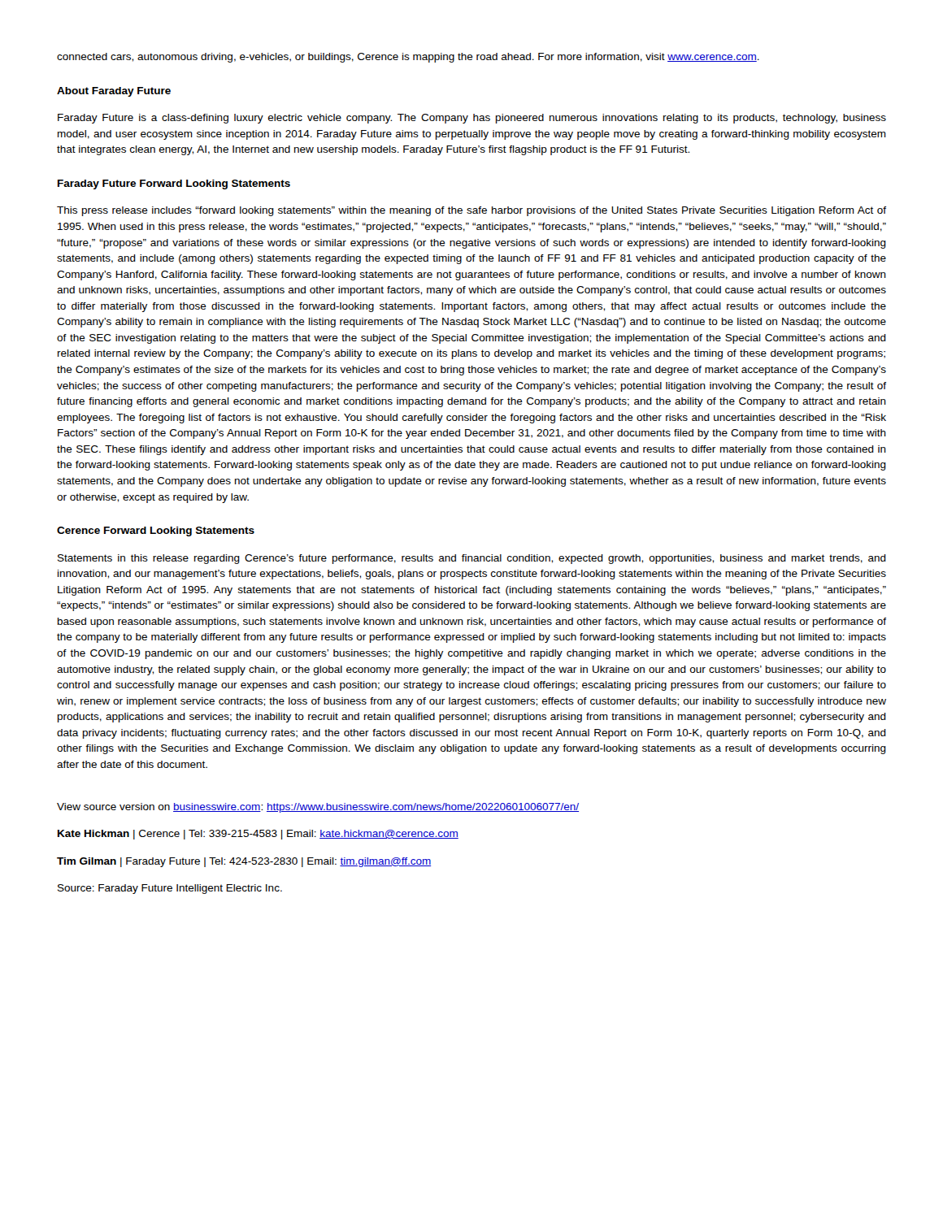connected cars, autonomous driving, e-vehicles, or buildings, Cerence is mapping the road ahead. For more information, visit www.cerence.com.
About Faraday Future
Faraday Future is a class-defining luxury electric vehicle company. The Company has pioneered numerous innovations relating to its products, technology, business model, and user ecosystem since inception in 2014. Faraday Future aims to perpetually improve the way people move by creating a forward-thinking mobility ecosystem that integrates clean energy, AI, the Internet and new usership models. Faraday Future’s first flagship product is the FF 91 Futurist.
Faraday Future Forward Looking Statements
This press release includes “forward looking statements” within the meaning of the safe harbor provisions of the United States Private Securities Litigation Reform Act of 1995. When used in this press release, the words “estimates,” “projected,” “expects,” “anticipates,” “forecasts,” “plans,” “intends,” “believes,” “seeks,” “may,” “will,” “should,” “future,” “propose” and variations of these words or similar expressions (or the negative versions of such words or expressions) are intended to identify forward-looking statements, and include (among others) statements regarding the expected timing of the launch of FF 91 and FF 81 vehicles and anticipated production capacity of the Company’s Hanford, California facility. These forward-looking statements are not guarantees of future performance, conditions or results, and involve a number of known and unknown risks, uncertainties, assumptions and other important factors, many of which are outside the Company’s control, that could cause actual results or outcomes to differ materially from those discussed in the forward-looking statements. Important factors, among others, that may affect actual results or outcomes include the Company’s ability to remain in compliance with the listing requirements of The Nasdaq Stock Market LLC (“Nasdaq”) and to continue to be listed on Nasdaq; the outcome of the SEC investigation relating to the matters that were the subject of the Special Committee investigation; the implementation of the Special Committee’s actions and related internal review by the Company; the Company’s ability to execute on its plans to develop and market its vehicles and the timing of these development programs; the Company’s estimates of the size of the markets for its vehicles and cost to bring those vehicles to market; the rate and degree of market acceptance of the Company’s vehicles; the success of other competing manufacturers; the performance and security of the Company’s vehicles; potential litigation involving the Company; the result of future financing efforts and general economic and market conditions impacting demand for the Company’s products; and the ability of the Company to attract and retain employees. The foregoing list of factors is not exhaustive. You should carefully consider the foregoing factors and the other risks and uncertainties described in the “Risk Factors” section of the Company’s Annual Report on Form 10-K for the year ended December 31, 2021, and other documents filed by the Company from time to time with the SEC. These filings identify and address other important risks and uncertainties that could cause actual events and results to differ materially from those contained in the forward-looking statements. Forward-looking statements speak only as of the date they are made. Readers are cautioned not to put undue reliance on forward-looking statements, and the Company does not undertake any obligation to update or revise any forward-looking statements, whether as a result of new information, future events or otherwise, except as required by law.
Cerence Forward Looking Statements
Statements in this release regarding Cerence’s future performance, results and financial condition, expected growth, opportunities, business and market trends, and innovation, and our management’s future expectations, beliefs, goals, plans or prospects constitute forward-looking statements within the meaning of the Private Securities Litigation Reform Act of 1995. Any statements that are not statements of historical fact (including statements containing the words “believes,” “plans,” “anticipates,” “expects,” “intends” or “estimates” or similar expressions) should also be considered to be forward-looking statements. Although we believe forward-looking statements are based upon reasonable assumptions, such statements involve known and unknown risk, uncertainties and other factors, which may cause actual results or performance of the company to be materially different from any future results or performance expressed or implied by such forward-looking statements including but not limited to: impacts of the COVID-19 pandemic on our and our customers’ businesses; the highly competitive and rapidly changing market in which we operate; adverse conditions in the automotive industry, the related supply chain, or the global economy more generally; the impact of the war in Ukraine on our and our customers’ businesses; our ability to control and successfully manage our expenses and cash position; our strategy to increase cloud offerings; escalating pricing pressures from our customers; our failure to win, renew or implement service contracts; the loss of business from any of our largest customers; effects of customer defaults; our inability to successfully introduce new products, applications and services; the inability to recruit and retain qualified personnel; disruptions arising from transitions in management personnel; cybersecurity and data privacy incidents; fluctuating currency rates; and the other factors discussed in our most recent Annual Report on Form 10-K, quarterly reports on Form 10-Q, and other filings with the Securities and Exchange Commission. We disclaim any obligation to update any forward-looking statements as a result of developments occurring after the date of this document.
View source version on businesswire.com: https://www.businesswire.com/news/home/20220601006077/en/
Kate Hickman | Cerence | Tel: 339-215-4583 | Email: kate.hickman@cerence.com
Tim Gilman | Faraday Future | Tel: 424-523-2830 | Email: tim.gilman@ff.com
Source: Faraday Future Intelligent Electric Inc.